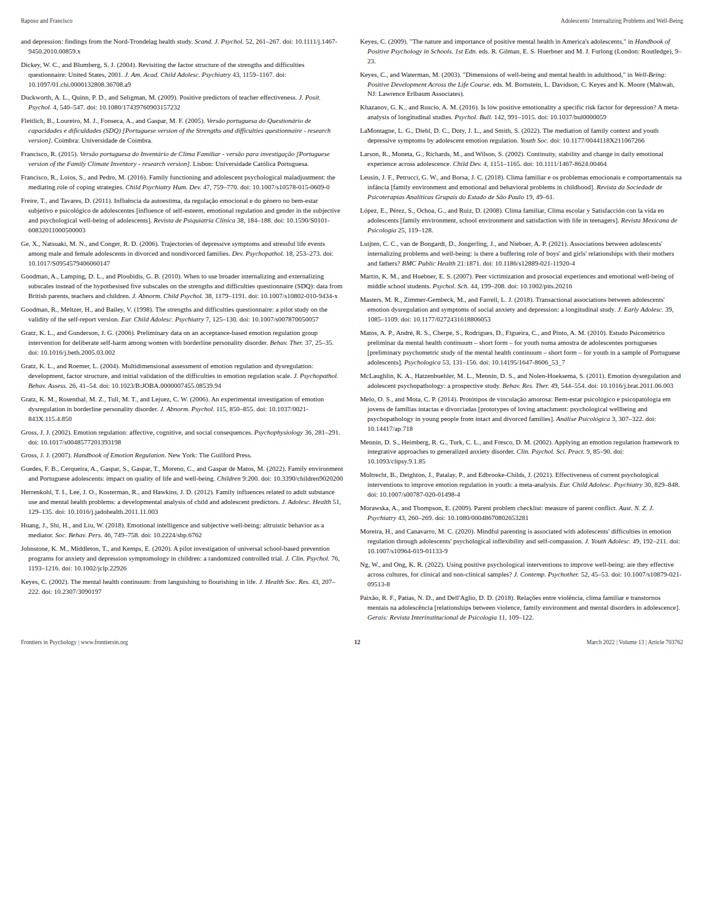Raposo and Francisco
Adolescents' Internalizing Problems and Well-Being
and depression: findings from the Nord-Trondelag health study. Scand. J. Psychol. 52, 261–267. doi: 10.1111/j.1467-9450.2010.00859.x
Dickey, W. C., and Blumberg, S. J. (2004). Revisiting the factor structure of the strengths and difficulties questionnaire: United States, 2001. J. Am. Acad. Child Adolesc. Psychiatry 43, 1159–1167. doi: 10.1097/01.chi.0000132808.36708.a9
Duckworth, A. L., Quinn, P. D., and Seligman, M. (2009). Positive predictors of teacher effectiveness. J. Posit. Psychol. 4, 540–547. doi: 10.1080/17439760903157232
Fleitlich, B., Loureiro, M. J., Fonseca, A., and Gaspar, M. F. (2005). Versão portuguesa do Questionário de capacidades e dificuldades (SDQ) [Portuguese version of the Strengths and difficulties questionnaire - research version]. Coimbra: Universidade de Coimbra.
Francisco, R. (2015). Versão portuguesa do Inventário de Clima Familiar - versão para investigação [Portuguese version of the Family Climate Inventory - research version]. Lisbon: Universidade Católica Portuguesa.
Francisco, R., Loios, S., and Pedro, M. (2016). Family functioning and adolescent psychological maladjustment: the mediating role of coping strategies. Child Psychiatry Hum. Dev. 47, 759–770. doi: 10.1007/s10578-015-0609-0
Freire, T., and Tavares, D. (2011). Influência da autoestima, da regulação emocional e do género no bem-estar subjetivo e psicológico de adolescentes [influence of self-esteem, emotional regulation and gender in the subjective and psychological well-being of adolescents]. Revista de Psiquiatria Clínica 38, 184–188. doi: 10.1590/S0101-60832011000500003
Ge, X., Natsuaki, M. N., and Conger, R. D. (2006). Trajectories of depressive symptoms and stressful life events among male and female adolescents in divorced and nondivorced families. Dev. Psychopathol. 18, 253–273. doi: 10.1017/S0954579406060147
Goodman, A., Lamping, D. L., and Ploubidis, G. B. (2010). When to use broader internalizing and externalizing subscales instead of the hypothesised five subscales on the strengths and difficulties questionnaire (SDQ): data from British parents, teachers and children. J. Abnorm. Child Psychol. 38, 1179–1191. doi: 10.1007/s10802-010-9434-x
Goodman, R., Meltzer, H., and Bailey, V. (1998). The strengths and difficulties questionnaire: a pilot study on the validity of the self-report version. Eur. Child Adolesc. Psychiatry 7, 125–130. doi: 10.1007/s007870050057
Gratz, K. L., and Gunderson, J. G. (2006). Preliminary data on an acceptance-based emotion regulation group intervention for deliberate self-harm among women with borderline personality disorder. Behav. Ther. 37, 25–35. doi: 10.1016/j.beth.2005.03.002
Gratz, K. L., and Roemer, L. (2004). Multidimensional assessment of emotion regulation and dysregulation: development, factor structure, and initial validation of the difficulties in emotion regulation scale. J. Psychopathol. Behav. Assess. 26, 41–54. doi: 10.1023/B:JOBA.0000007455.08539.94
Gratz, K. M., Rosenthal, M. Z., Tull, M. T., and Lejuez, C. W. (2006). An experimental investigation of emotion dysregulation in borderline personality disorder. J. Abnorm. Psychol. 115, 850–855. doi: 10.1037/0021-843X.115.4.850
Gross, J. J. (2002). Emotion regulation: affective, cognitive, and social consequences. Psychophysiology 36, 281–291. doi: 10.1017/s0048577201393198
Gross, J. J. (2007). Handbook of Emotion Regulation. New York: The Guilford Press.
Guedes, F. B., Cerqueira, A., Gaspar, S., Gaspar, T., Moreno, C., and Gaspar de Matos, M. (2022). Family environment and Portuguese adolescents: impact on quality of life and well-being. Children 9:200. doi: 10.3390/children9020200
Herrenkohl, T. I., Lee, J. O., Kosterman, R., and Hawkins, J. D. (2012). Family influences related to adult substance use and mental health problems: a developmental analysis of child and adolescent predictors. J. Adolesc. Health 51, 129–135. doi: 10.1016/j.jadohealth.2011.11.003
Huang, J., Shi, H., and Liu, W. (2018). Emotional intelligence and subjective well-being: altruistic behavior as a mediator. Soc. Behav. Pers. 46, 749–758. doi: 10.2224/sbp.6762
Johnstone, K. M., Middleton, T., and Kemps, E. (2020). A pilot investigation of universal school-based prevention programs for anxiety and depression symptomology in children: a randomized controlled trial. J. Clin. Psychol. 76, 1193–1216. doi: 10.1002/jclp.22926
Keyes, C. (2002). The mental health continuum: from languishing to flourishing in life. J. Health Soc. Res. 43, 207–222. doi: 10.2307/3090197
Keyes, C. (2009). "The nature and importance of positive mental health in America's adolescents," in Handbook of Positive Psychology in Schools. 1st Edn. eds. R. Gilman, E. S. Huerbner and M. J. Furlong (London: Routledge), 9–23.
Keyes, C., and Waterman, M. (2003). "Dimensions of well-being and mental health in adulthood," in Well-Being: Positive Development Across the Life Course. eds. M. Bornstein, L. Davidson, C. Keyes and K. Moore (Mahwah, NJ: Lawrence Erlbaum Associates).
Khazanov, G. K., and Ruscio, A. M. (2016). Is low positive emotionality a specific risk factor for depression? A meta-analysis of longitudinal studies. Psychol. Bull. 142, 991–1015. doi: 10.1037/bul0000059
LaMontagne, L. G., Diehl, D. C., Doty, J. L., and Smith, S. (2022). The mediation of family context and youth depressive symptoms by adolescent emotion regulation. Youth Soc. doi: 10.1177/0044118X211067266
Larson, R., Moneta, G., Richards, M., and Wilson, S. (2002). Continuity, stability and change in daily emotional experience across adolescence. Child Dev. 4, 1151–1165. doi: 10.1111/1467-8624.00464
Leusin, J. F., Petrucci, G. W., and Borsa, J. C. (2018). Clima familiar e os problemas emocionais e comportamentais na infância [family environment and emotional and behavioral problems in childhood]. Revista da Sociedade de Psicoterapias Analíticas Grupais do Estado de São Paulo 19, 49–61.
López, E., Pérez, S., Ochoa, G., and Ruiz, D. (2008). Clima familiar, Clima escolar y Satisfacción con la vida en adolescents [family environment, school environment and satisfaction with life in teenagers]. Revista Mexicana de Psicología 25, 119–128.
Luijten, C. C., van de Bongardt, D., Jongerling, J., and Nieboer, A. P. (2021). Associations between adolescents' internalizing problems and well-being: is there a buffering role of boys' and girls' relationships with their mothers and fathers? BMC Public Health 21:1871. doi: 10.1186/s12889-021-11920-4
Martin, K. M., and Huebner, E. S. (2007). Peer victimization and prosocial experiences and emotional well-being of middle school students. Psychol. Sch. 44, 199–208. doi: 10.1002/pits.20216
Masters, M. R., Zimmer-Gembeck, M., and Farrell, L. J. (2018). Transactional associations between adolescents' emotion dysregulation and symptoms of social anxiety and depression: a longitudinal study. J. Early Adolesc. 39, 1085–1109. doi: 10.1177/0272431618806053
Matos, A. P., André, R. S., Cherpe, S., Rodrigues, D., Figueira, C., and Pinto, A. M. (2010). Estudo Psicométrico preliminar da mental health continuum – short form – for youth numa amostra de adolescentes portugueses [preliminary psychometric study of the mental health continuum – short form – for youth in a sample of Portuguese adolescents]. Psychologica 53, 131–156. doi: 10.14195/1647-8606_53_7
McLaughlin, K. A., Hatzenbuehler, M. L., Mennin, D. S., and Nolen-Hoeksema, S. (2011). Emotion dysregulation and adolescent psychopathology: a prospective study. Behav. Res. Ther. 49, 544–554. doi: 10.1016/j.brat.2011.06.003
Melo, O. S., and Mota, C. P. (2014). Protótipos de vinculação amorosa: Bem-estar psicológico e psicopatologia em jovens de famílias intactas e divorciadas [prototypes of loving attachment: psychological wellbeing and psychopathology in young people from intact and divorced families]. Análise Psicológica 3, 307–322. doi: 10.14417/ap.718
Mennin, D. S., Heimberg, R. G., Turk, C. L., and Fresco, D. M. (2002). Applying an emotion regulation framework to integrative approaches to generalized anxiety disorder. Clin. Psychol. Sci. Pract. 9, 85–90. doi: 10.1093/clipsy.9.1.85
Moltrecht, B., Deighton, J., Patalay, P., and Edbrooke-Childs, J. (2021). Effectiveness of current psychological interventions to improve emotion regulation in youth: a meta-analysis. Eur. Child Adolesc. Psychiatry 30, 829–848. doi: 10.1007/s00787-020-01498-4
Morawska, A., and Thompson, E. (2009). Parent problem checklist: measure of parent conflict. Aust. N. Z. J. Psychiatry 43, 260–269. doi: 10.1080/00048670802653281
Moreira, H., and Canavarro, M. C. (2020). Mindful parenting is associated with adolescents' difficulties in emotion regulation through adolescents' psychological inflexibility and self-compassion. J. Youth Adolesc. 49, 192–211. doi: 10.1007/s10964-019-01133-9
Ng, W., and Ong, K. R. (2022). Using positive psychological interventions to improve well-being: are they effective across cultures, for clinical and non-clinical samples? J. Contemp. Psychother. 52, 45–53. doi: 10.1007/s10879-021-09513-8
Paixão, R. F., Patias, N. D., and Dell'Aglio, D. D. (2018). Relações entre violência, clima familiar e transtornos mentais na adolescência [relationships between violence, family environment and mental disorders in adolescence]. Gerais: Revista Interinstitucional de Psicologia 11, 109–122.
Frontiers in Psychology | www.frontiersin.org
12
March 2022 | Volume 13 | Article 703762